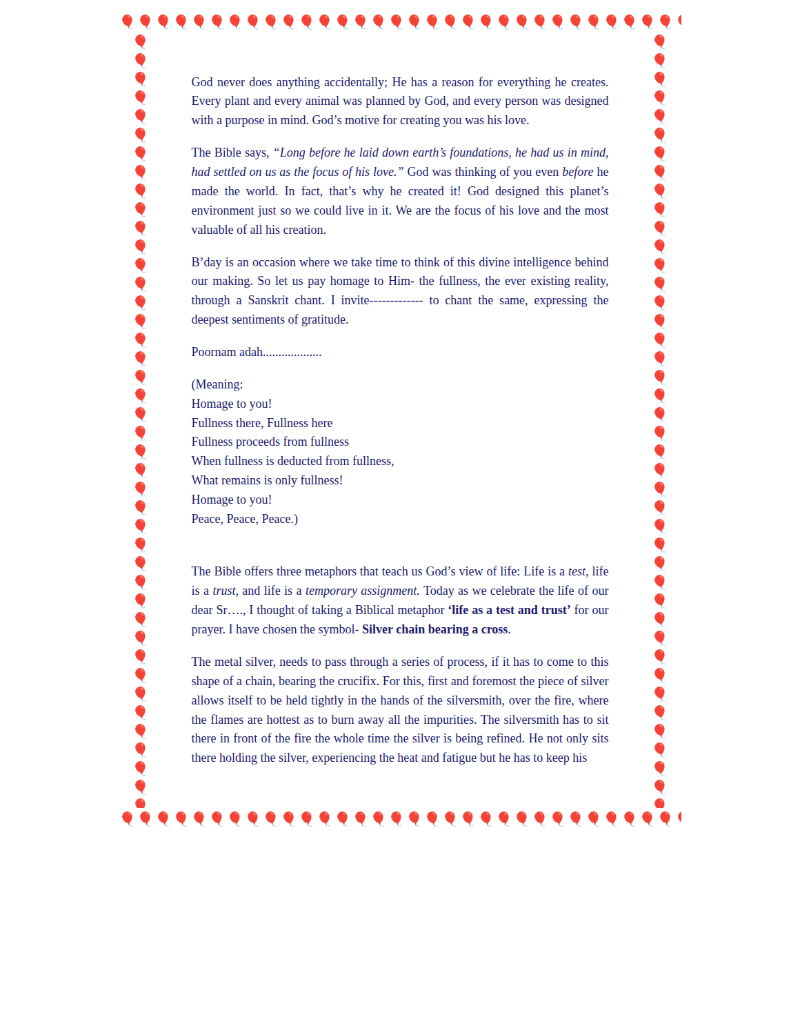🎈🎈🎈🎈🎈🎈🎈🎈🎈🎈🎈🎈🎈🎈🎈🎈🎈🎈🎈🎈🎈🎈🎈🎈🎈🎈🎈🎈🎈🎈🎈🎈🎈🎈🎈🎈🎈🎈🎈🎈
🎈🎈🎈🎈🎈🎈🎈🎈🎈🎈🎈🎈🎈🎈🎈🎈🎈🎈🎈🎈🎈🎈🎈🎈🎈🎈🎈🎈🎈🎈🎈🎈🎈🎈🎈🎈🎈🎈🎈🎈
🎈
🎈
🎈
🎈
🎈
🎈
🎈
🎈
🎈
🎈
🎈
🎈
🎈
🎈
🎈
🎈
🎈
🎈
🎈
🎈
🎈
🎈
🎈
🎈
🎈
🎈
🎈
🎈
🎈
🎈
🎈
🎈
🎈
🎈
🎈
🎈
🎈
🎈
🎈
🎈
🎈
🎈
🎈
🎈
🎈
🎈
🎈
🎈
🎈
🎈
🎈
🎈
🎈
🎈
🎈
🎈
🎈
🎈
🎈
🎈
🎈
🎈
🎈
🎈
🎈
🎈
🎈
🎈
🎈
🎈
🎈
🎈
🎈
🎈
🎈
🎈
🎈
🎈
🎈
🎈
🎈
🎈
🎈
🎈
🎈
🎈
🎈
🎈
🎈
🎈
🎈
🎈
🎈
🎈
🎈
🎈
🎈
🎈
🎈
🎈
God never does anything accidentally; He has a reason for everything he creates. Every plant and every animal was planned by God, and every person was designed with a purpose in mind. God’s motive for creating you was his love.
The Bible says, “Long before he laid down earth’s foundations, he had us in mind, had settled on us as the focus of his love.” God was thinking of you even before he made the world. In fact, that’s why he created it! God designed this planet’s environment just so we could live in it. We are the focus of his love and the most valuable of all his creation.
B’day is an occasion where we take time to think of this divine intelligence behind our making. So let us pay homage to Him- the fullness, the ever existing reality, through a Sanskrit chant. I invite------------- to chant the same, expressing the deepest sentiments of gratitude.
Poornam adah...................
(Meaning:
Homage to you!
Fullness there, Fullness here
Fullness proceeds from fullness
When fullness is deducted from fullness,
What remains is only fullness!
Homage to you!
Peace, Peace, Peace.)
The Bible offers three metaphors that teach us God’s view of life: Life is a test, life is a trust, and life is a temporary assignment. Today as we celebrate the life of our dear Sr…., I thought of taking a Biblical metaphor ‘life as a test and trust’ for our prayer. I have chosen the symbol- Silver chain bearing a cross.
The metal silver, needs to pass through a series of process, if it has to come to this shape of a chain, bearing the crucifix. For this, first and foremost the piece of silver allows itself to be held tightly in the hands of the silversmith, over the fire, where the flames are hottest as to burn away all the impurities. The silversmith has to sit there in front of the fire the whole time the silver is being refined. He not only sits there holding the silver, experiencing the heat and fatigue but he has to keep his